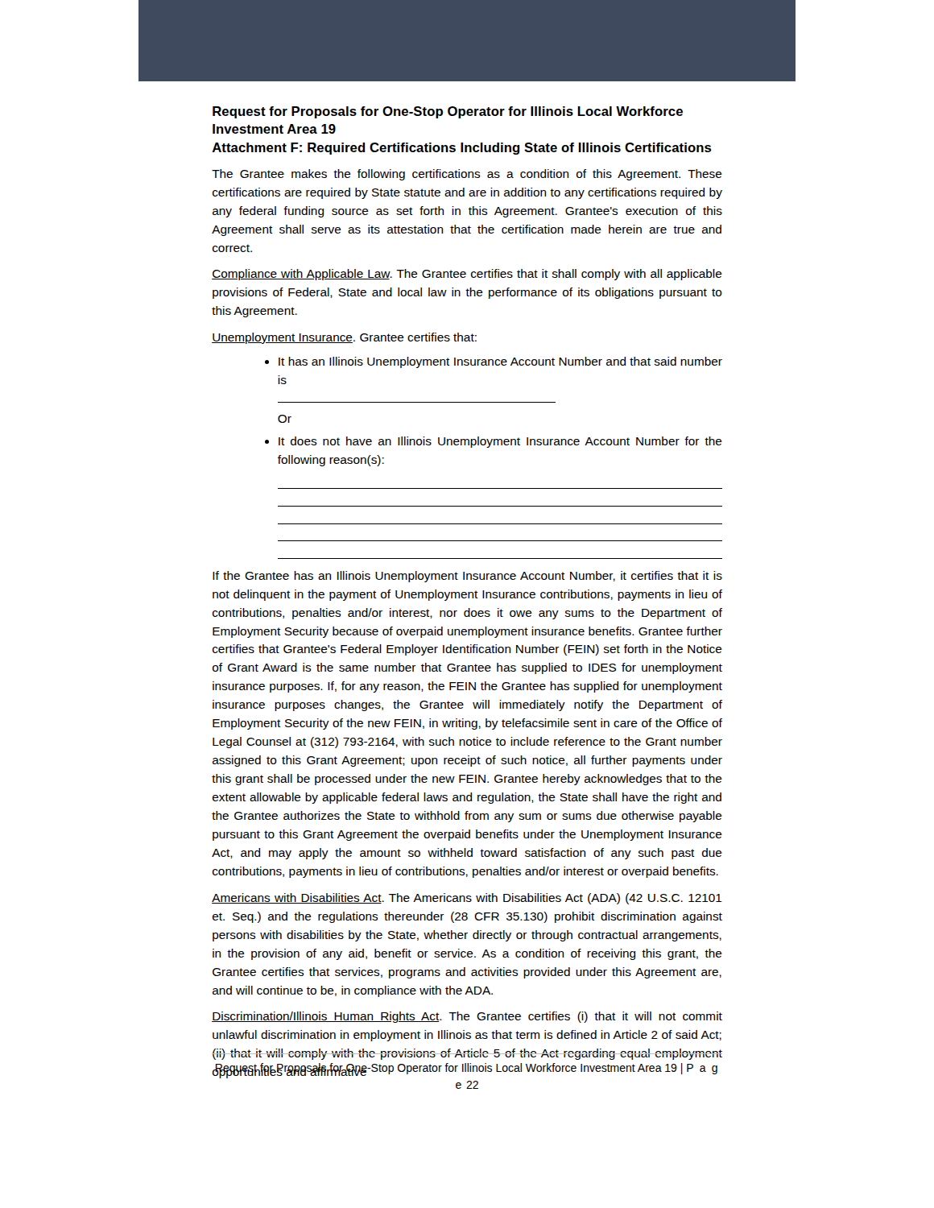Request for Proposals for One-Stop Operator for Illinois Local Workforce Investment Area 19
Attachment F: Required Certifications Including State of Illinois Certifications
The Grantee makes the following certifications as a condition of this Agreement. These certifications are required by State statute and are in addition to any certifications required by any federal funding source as set forth in this Agreement. Grantee's execution of this Agreement shall serve as its attestation that the certification made herein are true and correct.
Compliance with Applicable Law. The Grantee certifies that it shall comply with all applicable provisions of Federal, State and local law in the performance of its obligations pursuant to this Agreement.
Unemployment Insurance. Grantee certifies that:
It has an Illinois Unemployment Insurance Account Number and that said number is
Or
It does not have an Illinois Unemployment Insurance Account Number for the following reason(s):
If the Grantee has an Illinois Unemployment Insurance Account Number, it certifies that it is not delinquent in the payment of Unemployment Insurance contributions, payments in lieu of contributions, penalties and/or interest, nor does it owe any sums to the Department of Employment Security because of overpaid unemployment insurance benefits. Grantee further certifies that Grantee's Federal Employer Identification Number (FEIN) set forth in the Notice of Grant Award is the same number that Grantee has supplied to IDES for unemployment insurance purposes. If, for any reason, the FEIN the Grantee has supplied for unemployment insurance purposes changes, the Grantee will immediately notify the Department of Employment Security of the new FEIN, in writing, by telefacsimile sent in care of the Office of Legal Counsel at (312) 793-2164, with such notice to include reference to the Grant number assigned to this Grant Agreement; upon receipt of such notice, all further payments under this grant shall be processed under the new FEIN. Grantee hereby acknowledges that to the extent allowable by applicable federal laws and regulation, the State shall have the right and the Grantee authorizes the State to withhold from any sum or sums due otherwise payable pursuant to this Grant Agreement the overpaid benefits under the Unemployment Insurance Act, and may apply the amount so withheld toward satisfaction of any such past due contributions, payments in lieu of contributions, penalties and/or interest or overpaid benefits.
Americans with Disabilities Act. The Americans with Disabilities Act (ADA) (42 U.S.C. 12101 et. Seq.) and the regulations thereunder (28 CFR 35.130) prohibit discrimination against persons with disabilities by the State, whether directly or through contractual arrangements, in the provision of any aid, benefit or service. As a condition of receiving this grant, the Grantee certifies that services, programs and activities provided under this Agreement are, and will continue to be, in compliance with the ADA.
Discrimination/Illinois Human Rights Act. The Grantee certifies (i) that it will not commit unlawful discrimination in employment in Illinois as that term is defined in Article 2 of said Act; (ii) that it will comply with the provisions of Article 5 of the Act regarding equal employment opportunities and affirmative
Request for Proposals for One-Stop Operator for Illinois Local Workforce Investment Area 19 | P a g e 22